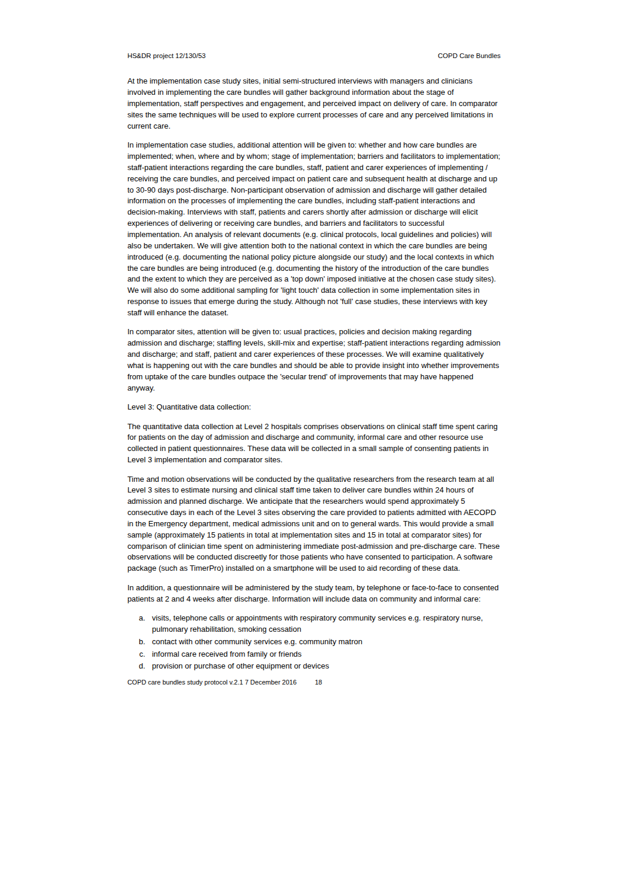HS&DR project 12/130/53 COPD Care Bundles
At the implementation case study sites, initial semi-structured interviews with managers and clinicians involved in implementing the care bundles will gather background information about the stage of implementation, staff perspectives and engagement, and perceived impact on delivery of care. In comparator sites the same techniques will be used to explore current processes of care and any perceived limitations in current care.
In implementation case studies, additional attention will be given to: whether and how care bundles are implemented; when, where and by whom; stage of implementation; barriers and facilitators to implementation; staff-patient interactions regarding the care bundles, staff, patient and carer experiences of implementing / receiving the care bundles, and perceived impact on patient care and subsequent health at discharge and up to 30-90 days post-discharge. Non-participant observation of admission and discharge will gather detailed information on the processes of implementing the care bundles, including staff-patient interactions and decision-making. Interviews with staff, patients and carers shortly after admission or discharge will elicit experiences of delivering or receiving care bundles, and barriers and facilitators to successful implementation. An analysis of relevant documents (e.g. clinical protocols, local guidelines and policies) will also be undertaken. We will give attention both to the national context in which the care bundles are being introduced (e.g. documenting the national policy picture alongside our study) and the local contexts in which the care bundles are being introduced (e.g. documenting the history of the introduction of the care bundles and the extent to which they are perceived as a 'top down' imposed initiative at the chosen case study sites). We will also do some additional sampling for 'light touch' data collection in some implementation sites in response to issues that emerge during the study. Although not 'full' case studies, these interviews with key staff will enhance the dataset.
In comparator sites, attention will be given to: usual practices, policies and decision making regarding admission and discharge; staffing levels, skill-mix and expertise; staff-patient interactions regarding admission and discharge; and staff, patient and carer experiences of these processes. We will examine qualitatively what is happening out with the care bundles and should be able to provide insight into whether improvements from uptake of the care bundles outpace the 'secular trend' of improvements that may have happened anyway.
Level 3: Quantitative data collection:
The quantitative data collection at Level 2 hospitals comprises observations on clinical staff time spent caring for patients on the day of admission and discharge and community, informal care and other resource use collected in patient questionnaires. These data will be collected in a small sample of consenting patients in Level 3 implementation and comparator sites.
Time and motion observations will be conducted by the qualitative researchers from the research team at all Level 3 sites to estimate nursing and clinical staff time taken to deliver care bundles within 24 hours of admission and planned discharge. We anticipate that the researchers would spend approximately 5 consecutive days in each of the Level 3 sites observing the care provided to patients admitted with AECOPD in the Emergency department, medical admissions unit and on to general wards. This would provide a small sample (approximately 15 patients in total at implementation sites and 15 in total at comparator sites) for comparison of clinician time spent on administering immediate post-admission and pre-discharge care. These observations will be conducted discreetly for those patients who have consented to participation. A software package (such as TimerPro) installed on a smartphone will be used to aid recording of these data.
In addition, a questionnaire will be administered by the study team, by telephone or face-to-face to consented patients at 2 and 4 weeks after discharge. Information will include data on community and informal care:
visits, telephone calls or appointments with respiratory community services e.g. respiratory nurse, pulmonary rehabilitation, smoking cessation
contact with other community services e.g. community matron
informal care received from family or friends
provision or purchase of other equipment or devices
COPD care bundles study protocol v.2.1 7 December 2016 18